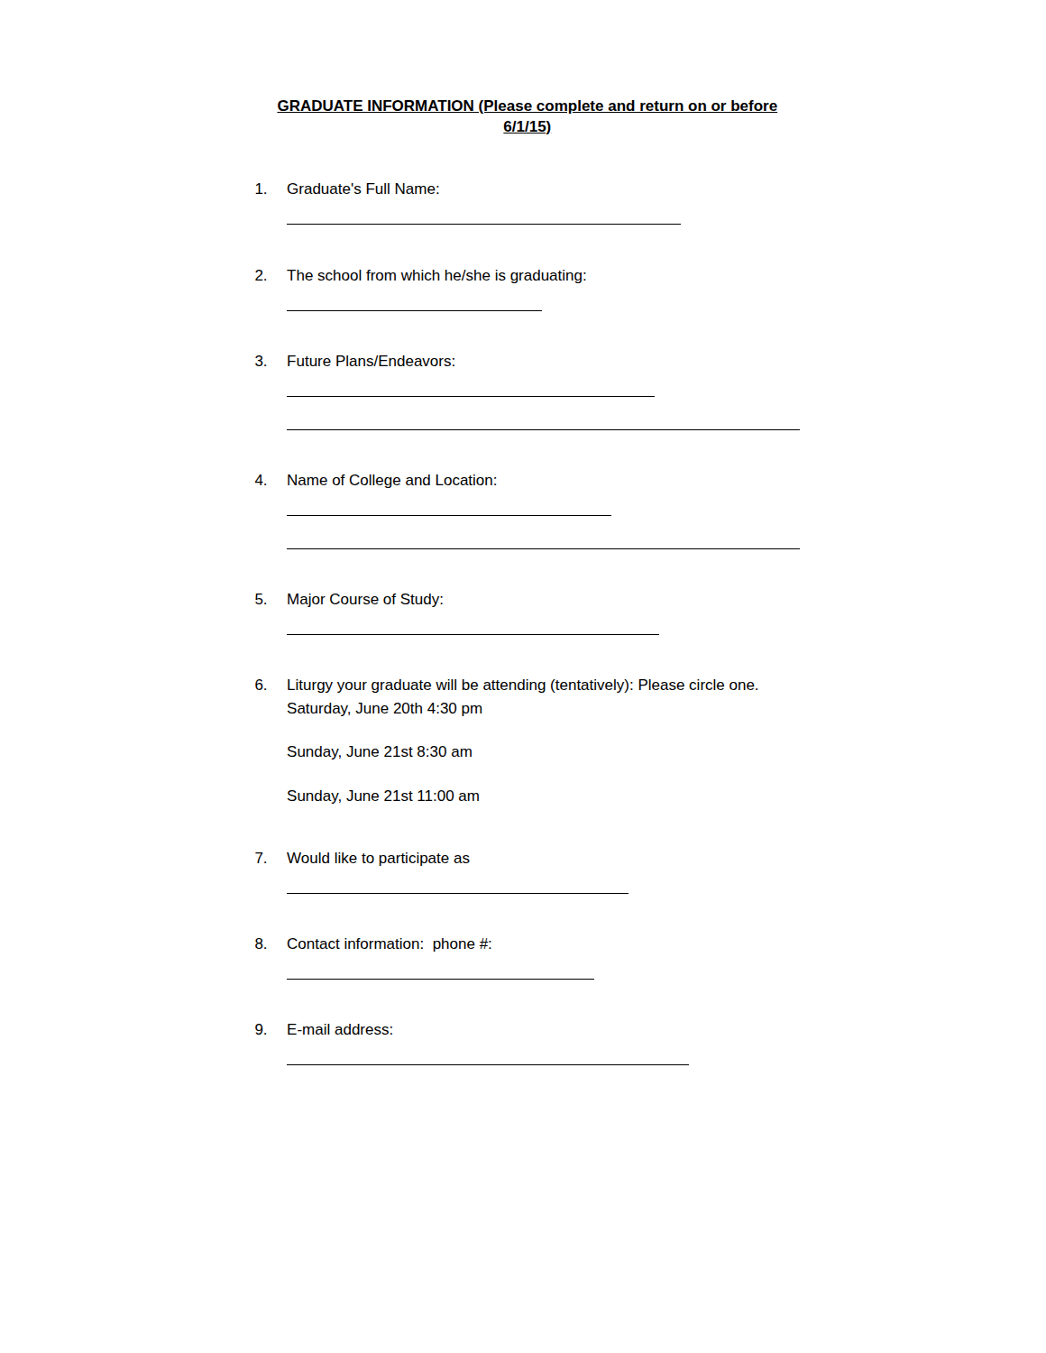GRADUATE INFORMATION (Please complete and return on or before 6/1/15)
1. Graduate's Full Name:
2. The school from which he/she is graduating:
3. Future Plans/Endeavors:
4. Name of College and Location:
5. Major Course of Study:
6. Liturgy your graduate will be attending (tentatively): Please circle one.
Saturday, June 20th 4:30 pm
Sunday, June 21st 8:30 am
Sunday, June 21st 11:00 am
7. Would like to participate as
8. Contact information: phone #:
9. E-mail address: